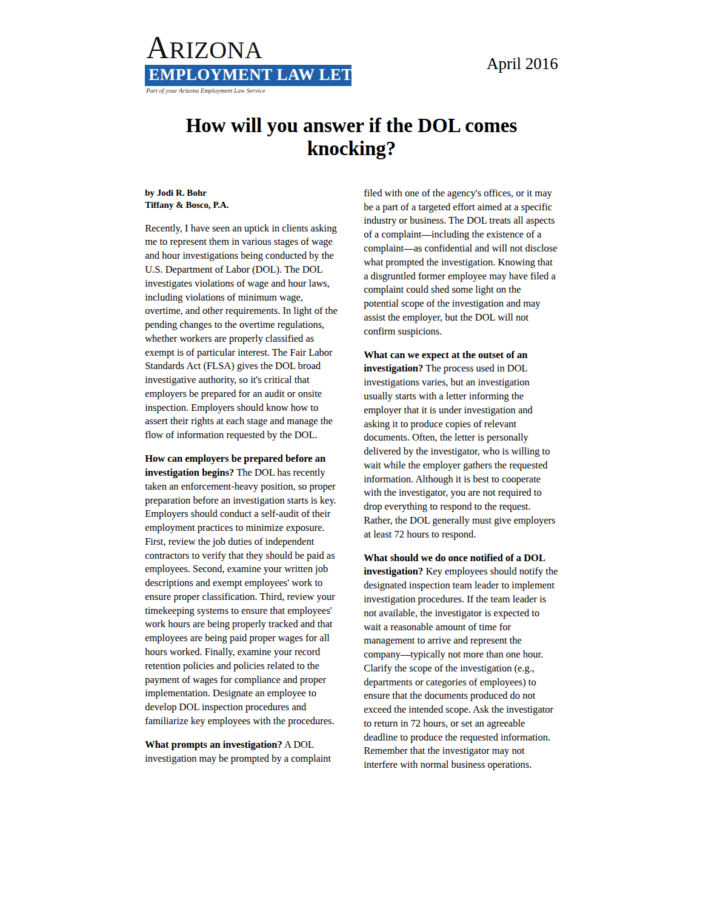Arizona
Employment Law Letter
Part of your Arizona Employment Law Service
April 2016
How will you answer if the DOL comes knocking?
by Jodi R. Bohr Tiffany & Bosco, P.A.
Recently, I have seen an uptick in clients asking me to represent them in various stages of wage and hour investigations being conducted by the U.S. Department of Labor (DOL). The DOL investigates violations of wage and hour laws, including violations of minimum wage, overtime, and other requirements. In light of the pending changes to the overtime regulations, whether workers are properly classified as exempt is of particular interest. The Fair Labor Standards Act (FLSA) gives the DOL broad investigative authority, so it's critical that employers be prepared for an audit or onsite inspection. Employers should know how to assert their rights at each stage and manage the flow of information requested by the DOL.
How can employers be prepared before an investigation begins? The DOL has recently taken an enforcement-heavy position, so proper preparation before an investigation starts is key. Employers should conduct a self-audit of their employment practices to minimize exposure. First, review the job duties of independent contractors to verify that they should be paid as employees. Second, examine your written job descriptions and exempt employees' work to ensure proper classification. Third, review your timekeeping systems to ensure that employees' work hours are being properly tracked and that employees are being paid proper wages for all hours worked. Finally, examine your record retention policies and policies related to the payment of wages for compliance and proper implementation. Designate an employee to develop DOL inspection procedures and familiarize key employees with the procedures.
What prompts an investigation? A DOL investigation may be prompted by a complaint filed with one of the agency's offices, or it may be a part of a targeted effort aimed at a specific industry or business. The DOL treats all aspects of a complaint—including the existence of a complaint—as confidential and will not disclose what prompted the investigation. Knowing that a disgruntled former employee may have filed a complaint could shed some light on the potential scope of the investigation and may assist the employer, but the DOL will not confirm suspicions.
What can we expect at the outset of an investigation? The process used in DOL investigations varies, but an investigation usually starts with a letter informing the employer that it is under investigation and asking it to produce copies of relevant documents. Often, the letter is personally delivered by the investigator, who is willing to wait while the employer gathers the requested information. Although it is best to cooperate with the investigator, you are not required to drop everything to respond to the request. Rather, the DOL generally must give employers at least 72 hours to respond.
What should we do once notified of a DOL investigation? Key employees should notify the designated inspection team leader to implement investigation procedures. If the team leader is not available, the investigator is expected to wait a reasonable amount of time for management to arrive and represent the company—typically not more than one hour. Clarify the scope of the investigation (e.g., departments or categories of employees) to ensure that the documents produced do not exceed the intended scope. Ask the investigator to return in 72 hours, or set an agreeable deadline to produce the requested information. Remember that the investigator may not interfere with normal business operations.